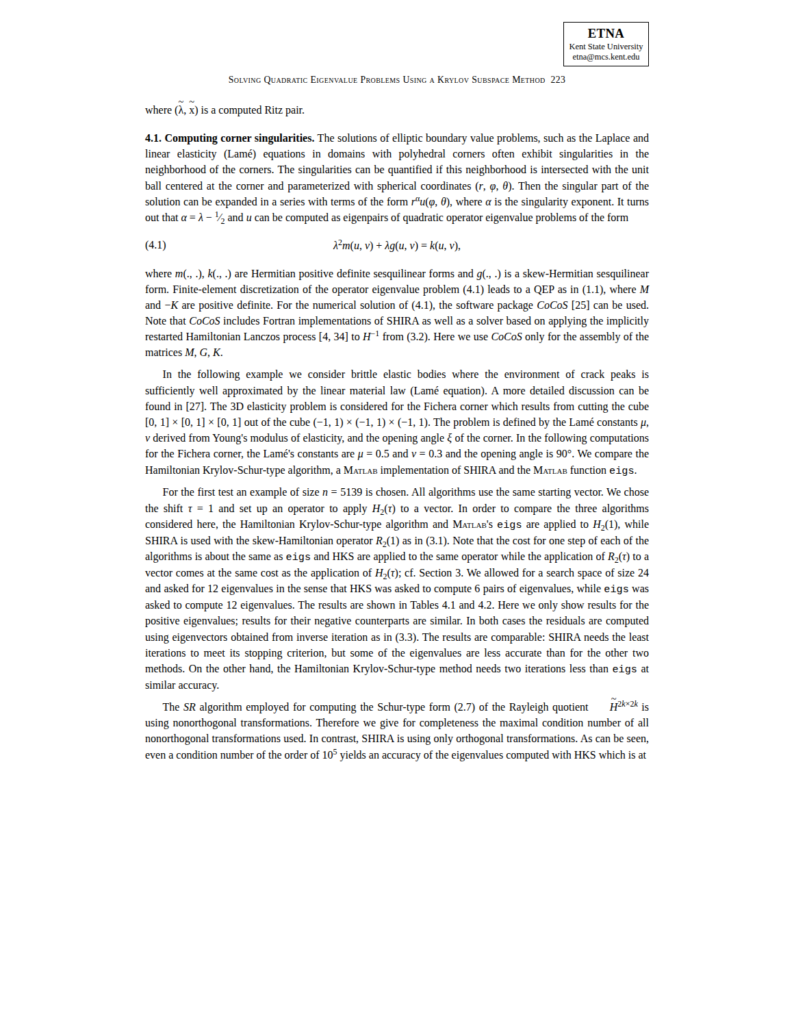ETNA Kent State University
etna@mcs.kent.edu
Solving Quadratic Eigenvalue Problems Using a Krylov Subspace Method 223
where (λ~, x~) is a computed Ritz pair.
4.1. Computing corner singularities.
The solutions of elliptic boundary value problems, such as the Laplace and linear elasticity (Lamé) equations in domains with polyhedral corners often exhibit singularities in the neighborhood of the corners. The singularities can be quantified if this neighborhood is intersected with the unit ball centered at the corner and parameterized with spherical coordinates (r, φ, θ). Then the singular part of the solution can be expanded in a series with terms of the form rαu(φ, θ), where α is the singularity exponent. It turns out that α = λ − 1⁄2 and u can be computed as eigenpairs of quadratic operator eigenvalue problems of the form
(4.1) λ2m(u, v) + λg(u, v) = k(u, v),
where m(., .), k(., .) are Hermitian positive definite sesquilinear forms and g(., .) is a skew-Hermitian sesquilinear form. Finite-element discretization of the operator eigenvalue problem (4.1) leads to a QEP as in (1.1), where M and −K are positive definite. For the numerical solution of (4.1), the software package CoCoS [25] can be used. Note that CoCoS includes Fortran implementations of SHIRA as well as a solver based on applying the implicitly restarted Hamiltonian Lanczos process [4, 34] to H−1 from (3.2). Here we use CoCoS only for the assembly of the matrices M, G, K.
In the following example we consider brittle elastic bodies where the environment of crack peaks is sufficiently well approximated by the linear material law (Lamé equation). A more detailed discussion can be found in [27]. The 3D elasticity problem is considered for the Fichera corner which results from cutting the cube [0, 1] × [0, 1] × [0, 1] out of the cube (−1, 1) × (−1, 1) × (−1, 1). The problem is defined by the Lamé constants μ, ν derived from Young's modulus of elasticity, and the opening angle ξ of the corner. In the following computations for the Fichera corner, the Lamé's constants are μ = 0.5 and ν = 0.3 and the opening angle is 90°. We compare the Hamiltonian Krylov-Schur-type algorithm, a Matlab implementation of SHIRA and the Matlab function eigs.
For the first test an example of size n = 5139 is chosen. All algorithms use the same starting vector. We chose the shift τ = 1 and set up an operator to apply H2(τ) to a vector. In order to compare the three algorithms considered here, the Hamiltonian Krylov-Schur-type algorithm and Matlab's eigs are applied to H2(1), while SHIRA is used with the skew-Hamiltonian operator R2(1) as in (3.1). Note that the cost for one step of each of the algorithms is about the same as eigs and HKS are applied to the same operator while the application of R2(τ) to a vector comes at the same cost as the application of H2(τ); cf. Section 3. We allowed for a search space of size 24 and asked for 12 eigenvalues in the sense that HKS was asked to compute 6 pairs of eigenvalues, while eigs was asked to compute 12 eigenvalues. The results are shown in Tables 4.1 and 4.2. Here we only show results for the positive eigenvalues; results for their negative counterparts are similar. In both cases the residuals are computed using eigenvectors obtained from inverse iteration as in (3.3). The results are comparable: SHIRA needs the least iterations to meet its stopping criterion, but some of the eigenvalues are less accurate than for the other two methods. On the other hand, the Hamiltonian Krylov-Schur-type method needs two iterations less than eigs at similar accuracy.
The SR algorithm employed for computing the Schur-type form (2.7) of the Rayleigh quotient H~2k×2k is using nonorthogonal transformations. Therefore we give for completeness the maximal condition number of all nonorthogonal transformations used. In contrast, SHIRA is using only orthogonal transformations. As can be seen, even a condition number of the order of 105 yields an accuracy of the eigenvalues computed with HKS which is at